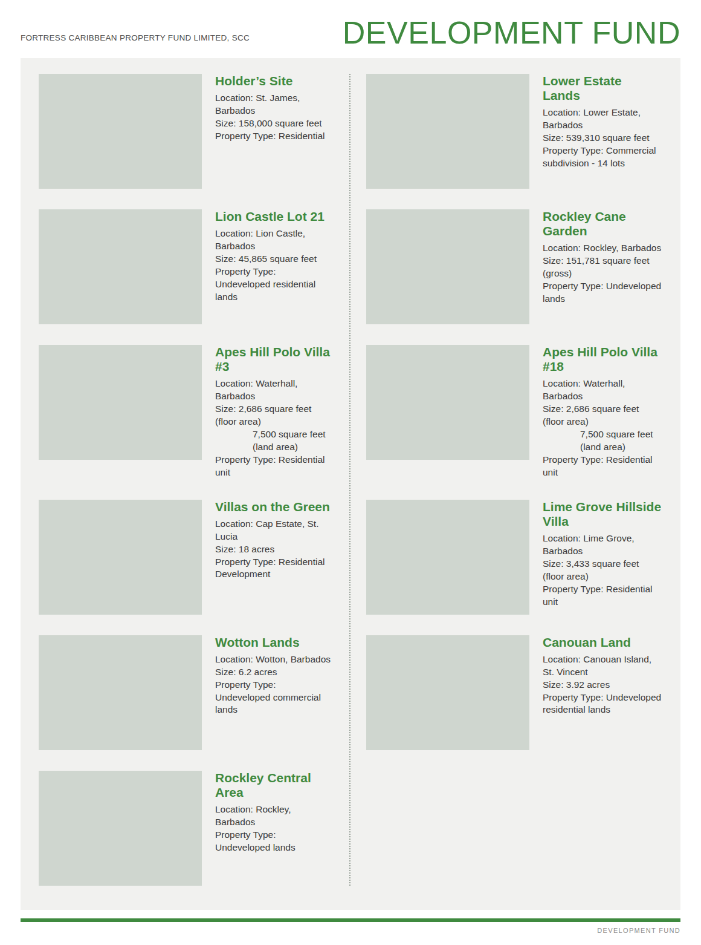Fortress Caribbean Property Fund Limited, SCC
Development Fund
Holder’s Site
Location: St. James, Barbados
Size: 158,000 square feet
Property Type: Residential
Lion Castle Lot 21
Location: Lion Castle, Barbados
Size: 45,865 square feet
Property Type: Undeveloped residential lands
Apes Hill Polo Villa #3
Location: Waterhall, Barbados
Size: 2,686 square feet (floor area)
7,500 square feet (land area)
Property Type: Residential unit
Villas on the Green
Location: Cap Estate, St. Lucia
Size: 18 acres
Property Type: Residential Development
Wotton Lands
Location: Wotton, Barbados
Size: 6.2 acres
Property Type: Undeveloped commercial lands
Rockley Central Area
Location: Rockley, Barbados
Property Type: Undeveloped lands
Lower Estate Lands
Location: Lower Estate, Barbados
Size: 539,310 square feet
Property Type: Commercial subdivision - 14 lots
Rockley Cane Garden
Location: Rockley, Barbados
Size: 151,781 square feet (gross)
Property Type: Undeveloped lands
Apes Hill Polo Villa #18
Location: Waterhall, Barbados
Size: 2,686 square feet (floor area)
7,500 square feet (land area)
Property Type: Residential unit
Lime Grove Hillside Villa
Location: Lime Grove, Barbados
Size: 3,433 square feet (floor area)
Property Type: Residential unit
Canouan Land
Location: Canouan Island, St. Vincent
Size: 3.92 acres
Property Type: Undeveloped residential lands
Development Fund